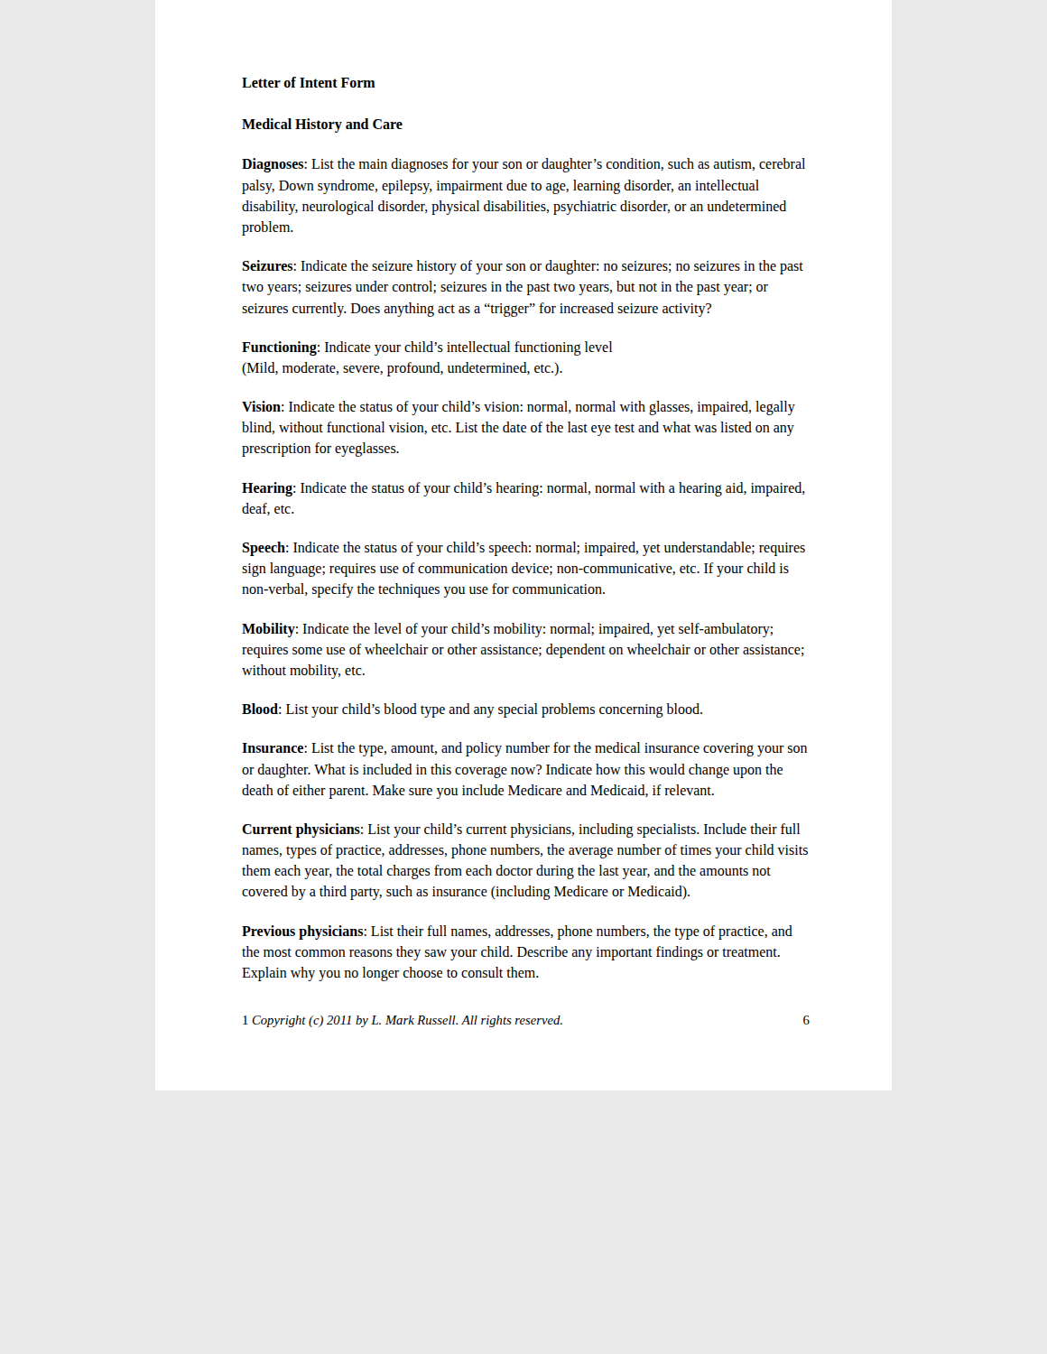Letter of Intent Form
Medical History and Care
Diagnoses: List the main diagnoses for your son or daughter’s condition, such as autism, cerebral palsy, Down syndrome, epilepsy, impairment due to age, learning disorder, an intellectual disability, neurological disorder, physical disabilities, psychiatric disorder, or an undetermined problem.
Seizures: Indicate the seizure history of your son or daughter: no seizures; no seizures in the past two years; seizures under control; seizures in the past two years, but not in the past year; or seizures currently. Does anything act as a “trigger” for increased seizure activity?
Functioning: Indicate your child’s intellectual functioning level
(Mild, moderate, severe, profound, undetermined, etc.).
Vision: Indicate the status of your child’s vision: normal, normal with glasses, impaired, legally blind, without functional vision, etc. List the date of the last eye test and what was listed on any prescription for eyeglasses.
Hearing: Indicate the status of your child’s hearing: normal, normal with a hearing aid, impaired, deaf, etc.
Speech: Indicate the status of your child’s speech: normal; impaired, yet understandable; requires sign language; requires use of communication device; non-communicative, etc. If your child is non-verbal, specify the techniques you use for communication.
Mobility: Indicate the level of your child’s mobility: normal; impaired, yet self-ambulatory; requires some use of wheelchair or other assistance; dependent on wheelchair or other assistance; without mobility, etc.
Blood: List your child’s blood type and any special problems concerning blood.
Insurance: List the type, amount, and policy number for the medical insurance covering your son or daughter. What is included in this coverage now? Indicate how this would change upon the death of either parent. Make sure you include Medicare and Medicaid, if relevant.
Current physicians: List your child’s current physicians, including specialists. Include their full names, types of practice, addresses, phone numbers, the average number of times your child visits them each year, the total charges from each doctor during the last year, and the amounts not covered by a third party, such as insurance (including Medicare or Medicaid).
Previous physicians: List their full names, addresses, phone numbers, the type of practice, and the most common reasons they saw your child. Describe any important findings or treatment. Explain why you no longer choose to consult them.
1 Copyright (c) 2011 by L. Mark Russell. All rights reserved. 6